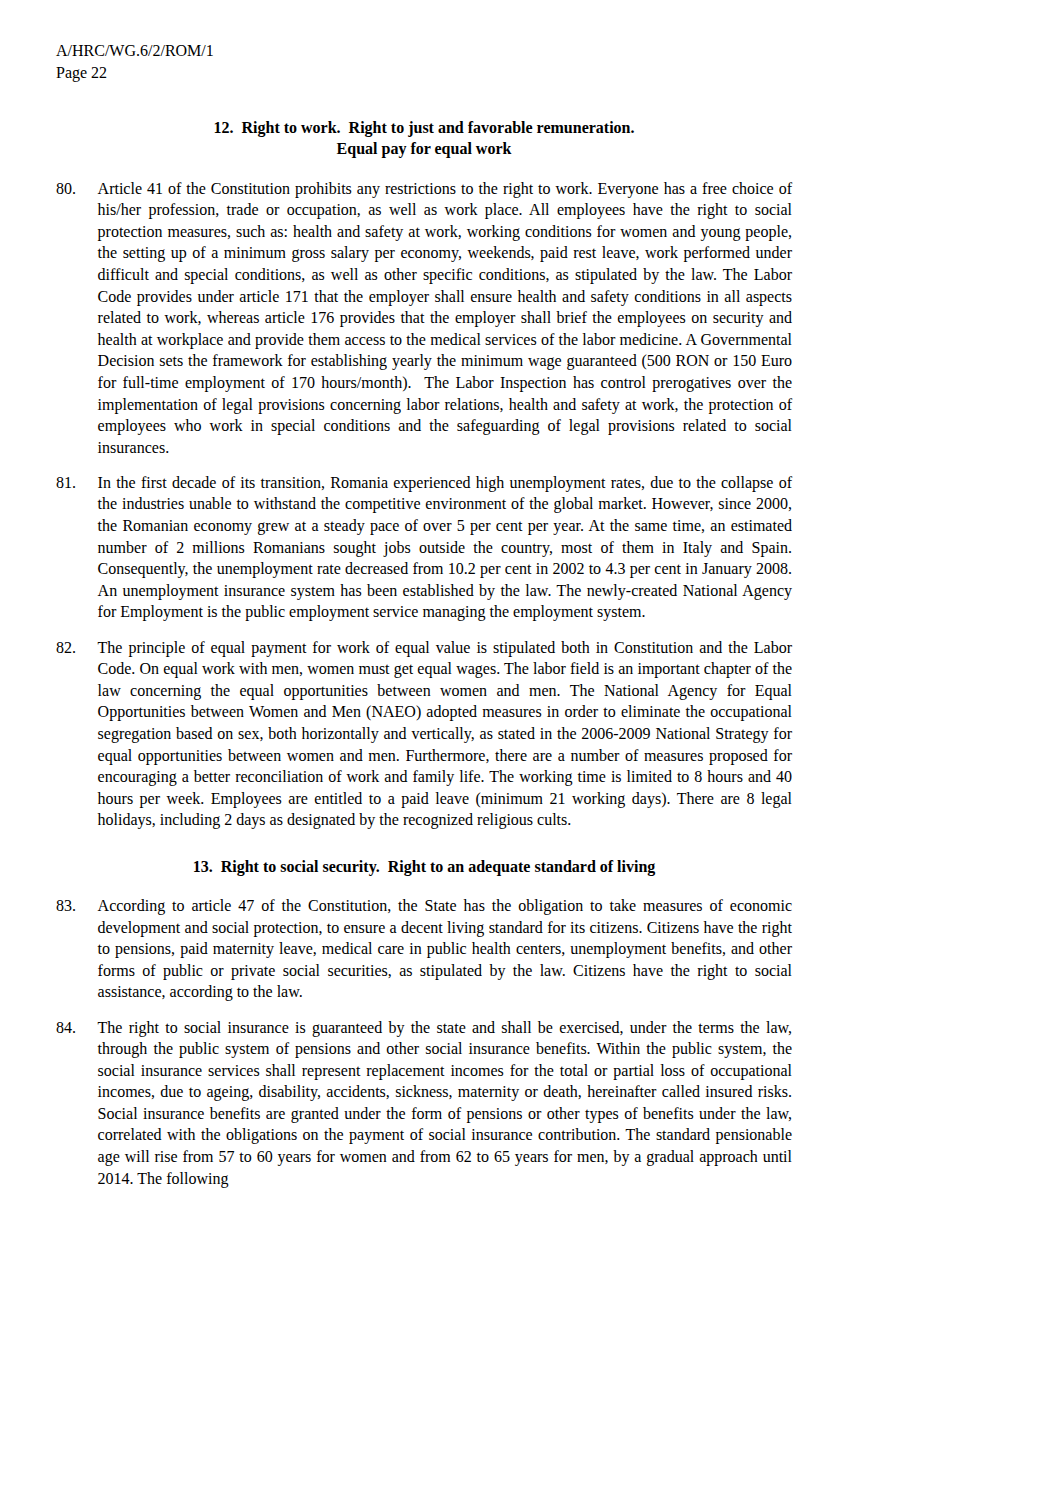A/HRC/WG.6/2/ROM/1
Page 22
12. Right to work. Right to just and favorable remuneration.
Equal pay for equal work
80. Article 41 of the Constitution prohibits any restrictions to the right to work. Everyone has a free choice of his/her profession, trade or occupation, as well as work place. All employees have the right to social protection measures, such as: health and safety at work, working conditions for women and young people, the setting up of a minimum gross salary per economy, weekends, paid rest leave, work performed under difficult and special conditions, as well as other specific conditions, as stipulated by the law. The Labor Code provides under article 171 that the employer shall ensure health and safety conditions in all aspects related to work, whereas article 176 provides that the employer shall brief the employees on security and health at workplace and provide them access to the medical services of the labor medicine. A Governmental Decision sets the framework for establishing yearly the minimum wage guaranteed (500 RON or 150 Euro for full-time employment of 170 hours/month). The Labor Inspection has control prerogatives over the implementation of legal provisions concerning labor relations, health and safety at work, the protection of employees who work in special conditions and the safeguarding of legal provisions related to social insurances.
81. In the first decade of its transition, Romania experienced high unemployment rates, due to the collapse of the industries unable to withstand the competitive environment of the global market. However, since 2000, the Romanian economy grew at a steady pace of over 5 per cent per year. At the same time, an estimated number of 2 millions Romanians sought jobs outside the country, most of them in Italy and Spain. Consequently, the unemployment rate decreased from 10.2 per cent in 2002 to 4.3 per cent in January 2008. An unemployment insurance system has been established by the law. The newly-created National Agency for Employment is the public employment service managing the employment system.
82. The principle of equal payment for work of equal value is stipulated both in Constitution and the Labor Code. On equal work with men, women must get equal wages. The labor field is an important chapter of the law concerning the equal opportunities between women and men. The National Agency for Equal Opportunities between Women and Men (NAEO) adopted measures in order to eliminate the occupational segregation based on sex, both horizontally and vertically, as stated in the 2006-2009 National Strategy for equal opportunities between women and men. Furthermore, there are a number of measures proposed for encouraging a better reconciliation of work and family life. The working time is limited to 8 hours and 40 hours per week. Employees are entitled to a paid leave (minimum 21 working days). There are 8 legal holidays, including 2 days as designated by the recognized religious cults.
13. Right to social security. Right to an adequate standard of living
83. According to article 47 of the Constitution, the State has the obligation to take measures of economic development and social protection, to ensure a decent living standard for its citizens. Citizens have the right to pensions, paid maternity leave, medical care in public health centers, unemployment benefits, and other forms of public or private social securities, as stipulated by the law. Citizens have the right to social assistance, according to the law.
84. The right to social insurance is guaranteed by the state and shall be exercised, under the terms the law, through the public system of pensions and other social insurance benefits. Within the public system, the social insurance services shall represent replacement incomes for the total or partial loss of occupational incomes, due to ageing, disability, accidents, sickness, maternity or death, hereinafter called insured risks. Social insurance benefits are granted under the form of pensions or other types of benefits under the law, correlated with the obligations on the payment of social insurance contribution. The standard pensionable age will rise from 57 to 60 years for women and from 62 to 65 years for men, by a gradual approach until 2014. The following